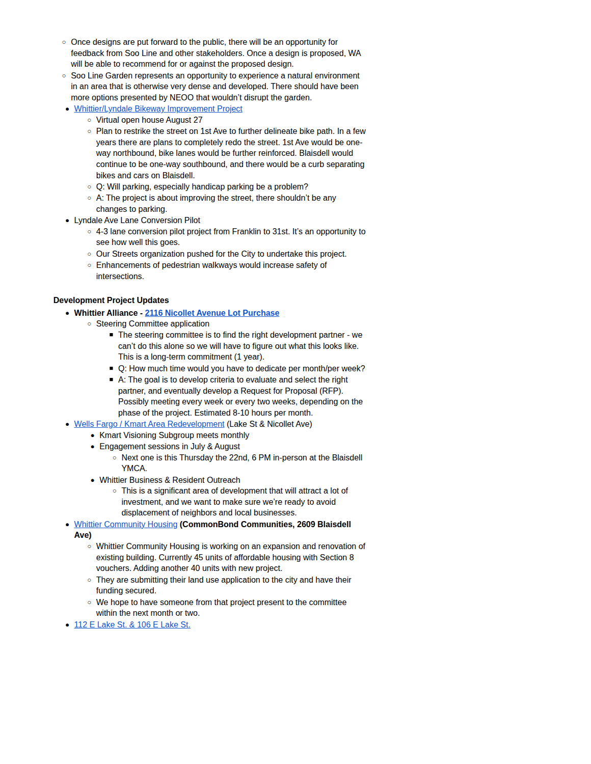Once designs are put forward to the public, there will be an opportunity for feedback from Soo Line and other stakeholders. Once a design is proposed, WA will be able to recommend for or against the proposed design.
Soo Line Garden represents an opportunity to experience a natural environment in an area that is otherwise very dense and developed. There should have been more options presented by NEOO that wouldn’t disrupt the garden.
Whittier/Lyndale Bikeway Improvement Project
Virtual open house August 27
Plan to restrike the street on 1st Ave to further delineate bike path. In a few years there are plans to completely redo the street. 1st Ave would be one-way northbound, bike lanes would be further reinforced. Blaisdell would continue to be one-way southbound, and there would be a curb separating bikes and cars on Blaisdell.
Q: Will parking, especially handicap parking be a problem?
A: The project is about improving the street, there shouldn’t be any changes to parking.
Lyndale Ave Lane Conversion Pilot
4-3 lane conversion pilot project from Franklin to 31st. It’s an opportunity to see how well this goes.
Our Streets organization pushed for the City to undertake this project.
Enhancements of pedestrian walkways would increase safety of intersections.
Development Project Updates
Whittier Alliance - 2116 Nicollet Avenue Lot Purchase
Steering Committee application
The steering committee is to find the right development partner - we can’t do this alone so we will have to figure out what this looks like. This is a long-term commitment (1 year).
Q: How much time would you have to dedicate per month/per week?
A: The goal is to develop criteria to evaluate and select the right partner, and eventually develop a Request for Proposal (RFP). Possibly meeting every week or every two weeks, depending on the phase of the project. Estimated 8-10 hours per month.
Wells Fargo / Kmart Area Redevelopment (Lake St & Nicollet Ave)
Kmart Visioning Subgroup meets monthly
Engagement sessions in July & August
Next one is this Thursday the 22nd, 6 PM in-person at the Blaisdell YMCA.
Whittier Business & Resident Outreach
This is a significant area of development that will attract a lot of investment, and we want to make sure we’re ready to avoid displacement of neighbors and local businesses.
Whittier Community Housing (CommonBond Communities, 2609 Blaisdell Ave)
Whittier Community Housing is working on an expansion and renovation of existing building. Currently 45 units of affordable housing with Section 8 vouchers. Adding another 40 units with new project.
They are submitting their land use application to the city and have their funding secured.
We hope to have someone from that project present to the committee within the next month or two.
112 E Lake St. & 106 E Lake St.